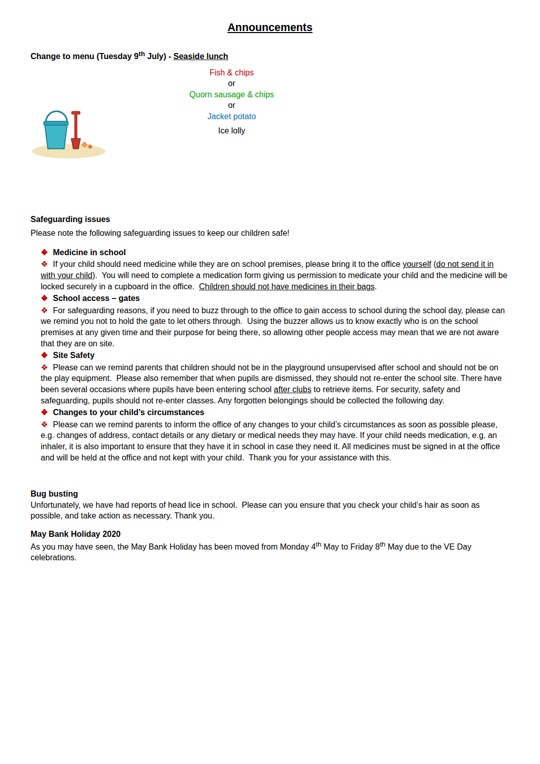Announcements
Change to menu (Tuesday 9th July) - Seaside lunch
Fish & chips
or
Quorn sausage & chips
or
Jacket potato
Ice lolly
Safeguarding issues
Please note the following safeguarding issues to keep our children safe!
Medicine in school
If your child should need medicine while they are on school premises, please bring it to the office yourself (do not send it in with your child). You will need to complete a medication form giving us permission to medicate your child and the medicine will be locked securely in a cupboard in the office. Children should not have medicines in their bags.
School access – gates
For safeguarding reasons, if you need to buzz through to the office to gain access to school during the school day, please can we remind you not to hold the gate to let others through. Using the buzzer allows us to know exactly who is on the school premises at any given time and their purpose for being there, so allowing other people access may mean that we are not aware that they are on site.
Site Safety
Please can we remind parents that children should not be in the playground unsupervised after school and should not be on the play equipment. Please also remember that when pupils are dismissed, they should not re-enter the school site. There have been several occasions where pupils have been entering school after clubs to retrieve items. For security, safety and safeguarding, pupils should not re-enter classes. Any forgotten belongings should be collected the following day.
Changes to your child’s circumstances
Please can we remind parents to inform the office of any changes to your child’s circumstances as soon as possible please, e.g. changes of address, contact details or any dietary or medical needs they may have. If your child needs medication, e.g. an inhaler, it is also important to ensure that they have it in school in case they need it. All medicines must be signed in at the office and will be held at the office and not kept with your child. Thank you for your assistance with this.
Bug busting
Unfortunately, we have had reports of head lice in school. Please can you ensure that you check your child’s hair as soon as possible, and take action as necessary. Thank you.
May Bank Holiday 2020
As you may have seen, the May Bank Holiday has been moved from Monday 4th May to Friday 8th May due to the VE Day celebrations.